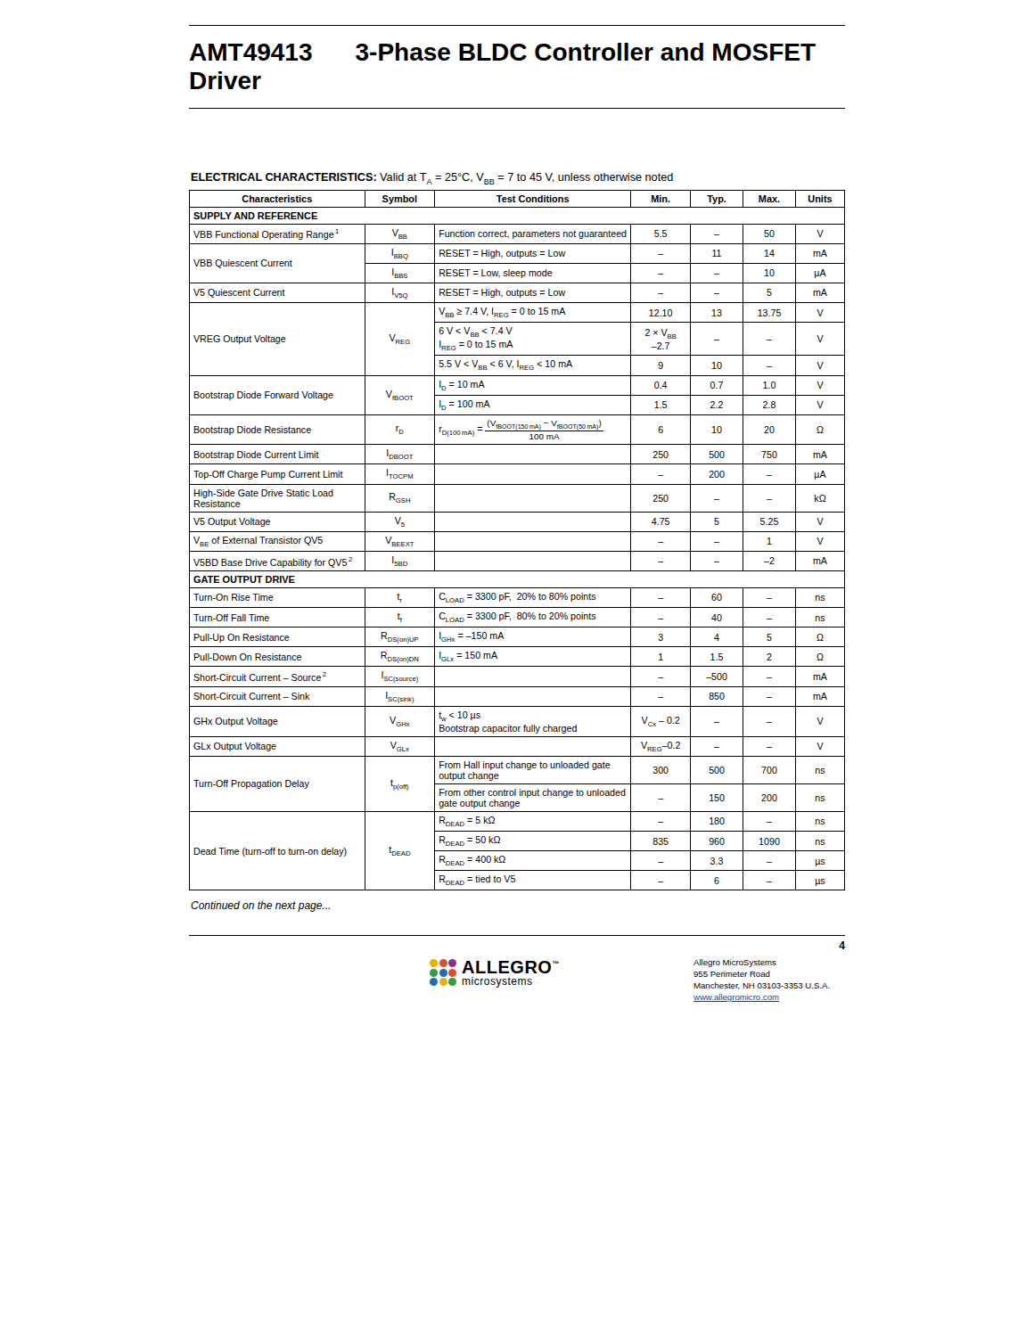AMT494133-Phase BLDC Controller and MOSFET Driver
ELECTRICAL CHARACTERISTICS: Valid at TA = 25°C, VBB = 7 to 45 V, unless otherwise noted
| Characteristics | Symbol | Test Conditions | Min. | Typ. | Max. | Units |
| --- | --- | --- | --- | --- | --- | --- |
| SUPPLY AND REFERENCE |
| VBB Functional Operating Range 1 | V BB | Function correct, parameters not guaranteed | 5.5 | – | 50 | V |
| VBB Quiescent Current | I BBQ | RESET = High, outputs = Low | – | 11 | 14 | mA |
| I BBS | RESET = Low, sleep mode | – | – | 10 | µA |
| V5 Quiescent Current | I V5Q | RESET = High, outputs = Low | – | – | 5 | mA |
| VREG Output Voltage | V REG | V BB ≥ 7.4 V, I REG = 0 to 15 mA | 12.10 | 13 | 13.75 | V |
| 6 V < V BB < 7.4 V I REG = 0 to 15 mA | 2 × V BB –2.7 | – | – | V |
| 5.5 V < V BB < 6 V, I REG < 10 mA | 9 | 10 | – | V |
| Bootstrap Diode Forward Voltage | V fBOOT | I D = 10 mA | 0.4 | 0.7 | 1.0 | V |
| I D = 100 mA | 1.5 | 2.2 | 2.8 | V |
| Bootstrap Diode Resistance | r D | r D(100 mA) = (V fBOOT(150 mA) − V fBOOT(50 mA) ) 100 mA | 6 | 10 | 20 | Ω |
| Bootstrap Diode Current Limit | I DBOOT | | 250 | 500 | 750 | mA |
| Top-Off Charge Pump Current Limit | I TOCPM | | – | 200 | – | µA |
| High-Side Gate Drive Static Load Resistance | R GSH | | 250 | – | – | kΩ |
| V5 Output Voltage | V 5 | | 4.75 | 5 | 5.25 | V |
| V BE of External Transistor QV5 | V BEEXT | | – | – | 1 | V |
| V5BD Base Drive Capability for QV5 2 | I 5BD | | – | – | –2 | mA |
| GATE OUTPUT DRIVE |
| Turn-On Rise Time | t r | C LOAD = 3300 pF, 20% to 80% points | – | 60 | – | ns |
| Turn-Off Fall Time | t f | C LOAD = 3300 pF, 80% to 20% points | – | 40 | – | ns |
| Pull-Up On Resistance | R DS(on)UP | I GHx = –150 mA | 3 | 4 | 5 | Ω |
| Pull-Down On Resistance | R DS(on)DN | I GLx = 150 mA | 1 | 1.5 | 2 | Ω |
| Short-Circuit Current – Source 2 | I SC(source) | | – | –500 | – | mA |
| Short-Circuit Current – Sink | I SC(sink) | | – | 850 | – | mA |
| GHx Output Voltage | V GHx | t w < 10 µs Bootstrap capacitor fully charged | V Cx – 0.2 | – | – | V |
| GLx Output Voltage | V GLx | | V REG –0.2 | – | – | V |
| Turn-Off Propagation Delay | t p(off) | From Hall input change to unloaded gate output change | 300 | 500 | 700 | ns |
| From other control input change to unloaded gate output change | – | 150 | 200 | ns |
| Dead Time (turn-off to turn-on delay) | t DEAD | R DEAD = 5 kΩ | – | 180 | – | ns |
| R DEAD = 50 kΩ | 835 | 960 | 1090 | ns |
| R DEAD = 400 kΩ | – | 3.3 | – | µs |
| R DEAD = tied to V5 | – | 6 | – | µs |
Continued on the next page...
4
ALLEGRO™
microsystems
Allegro MicroSystems
955 Perimeter Road
Manchester, NH 03103-3353 U.S.A.
www.allegromicro.com